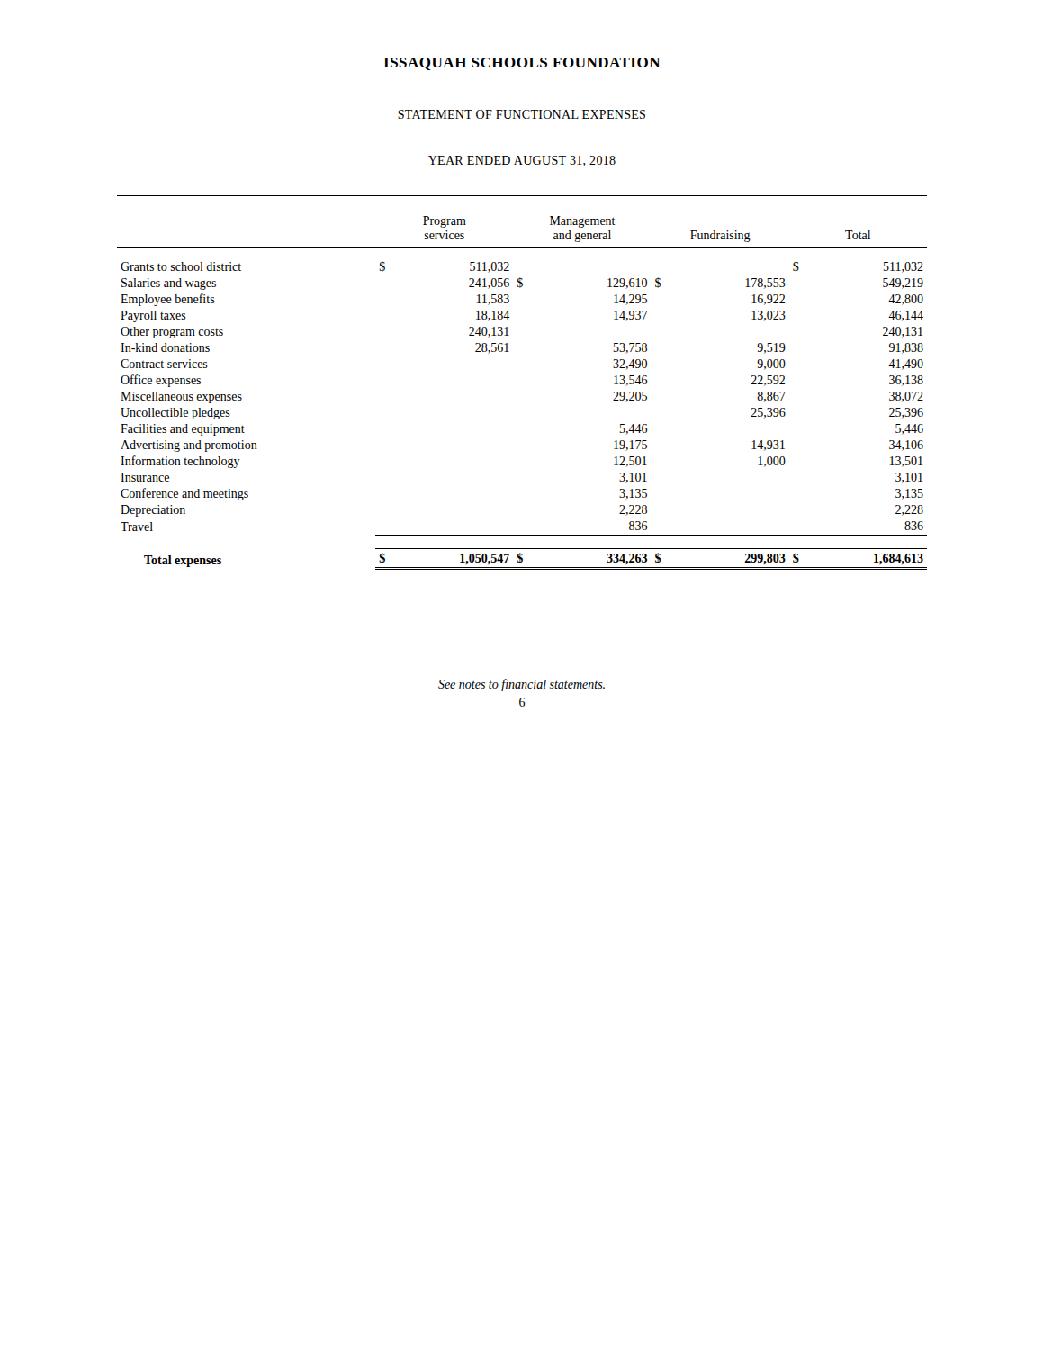ISSAQUAH SCHOOLS FOUNDATION
STATEMENT OF FUNCTIONAL EXPENSES
YEAR ENDED AUGUST 31, 2018
| | Program | Management | | |
| --- | --- | --- | --- | --- |
| | services | and general | Fundraising | Total |
| Grants to school district | $ | 511,032 | | | | | $ | 511,032 |
| Salaries and wages | | 241,056 | $ | 129,610 | $ | 178,553 | | 549,219 |
| Employee benefits | | 11,583 | | 14,295 | | 16,922 | | 42,800 |
| Payroll taxes | | 18,184 | | 14,937 | | 13,023 | | 46,144 |
| Other program costs | | 240,131 | | | | | | 240,131 |
| In-kind donations | | 28,561 | | 53,758 | | 9,519 | | 91,838 |
| Contract services | | | | 32,490 | | 9,000 | | 41,490 |
| Office expenses | | | | 13,546 | | 22,592 | | 36,138 |
| Miscellaneous expenses | | | | 29,205 | | 8,867 | | 38,072 |
| Uncollectible pledges | | | | | | 25,396 | | 25,396 |
| Facilities and equipment | | | | 5,446 | | | | 5,446 |
| Advertising and promotion | | | | 19,175 | | 14,931 | | 34,106 |
| Information technology | | | | 12,501 | | 1,000 | | 13,501 |
| Insurance | | | | 3,101 | | | | 3,101 |
| Conference and meetings | | | | 3,135 | | | | 3,135 |
| Depreciation | | | | 2,228 | | | | 2,228 |
| Travel | | | | 836 | | | | 836 |
| Total expenses | $ | 1,050,547 | $ | 334,263 | $ | 299,803 | $ | 1,684,613 |
See notes to financial statements.
6